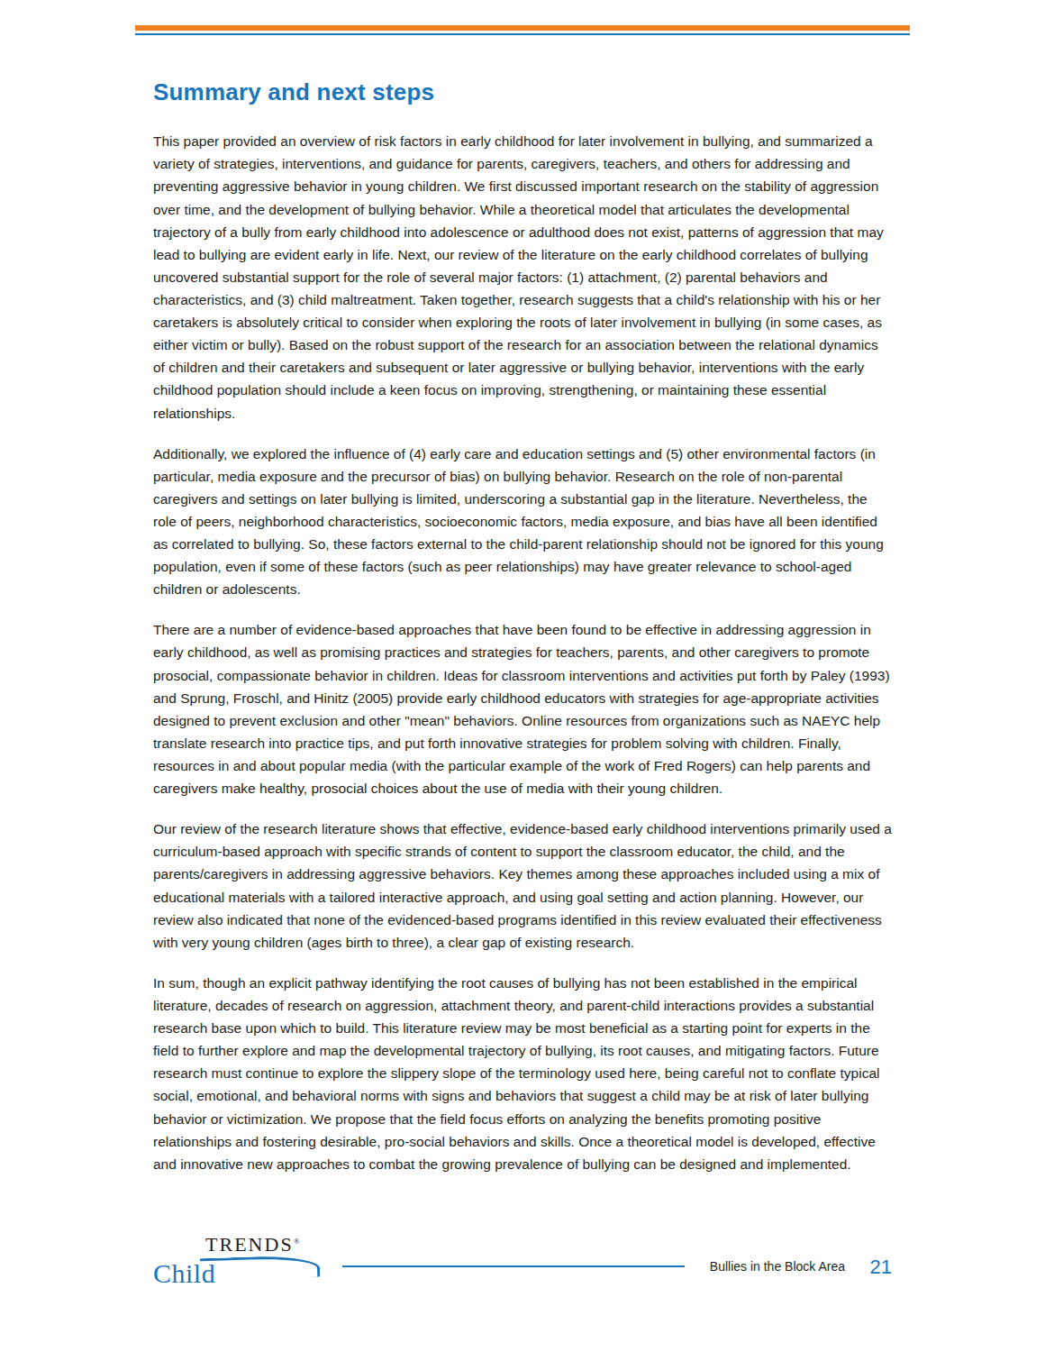Summary and next steps
This paper provided an overview of risk factors in early childhood for later involvement in bullying, and summarized a variety of strategies, interventions, and guidance for parents, caregivers, teachers, and others for addressing and preventing aggressive behavior in young children. We first discussed important research on the stability of aggression over time, and the development of bullying behavior. While a theoretical model that articulates the developmental trajectory of a bully from early childhood into adolescence or adulthood does not exist, patterns of aggression that may lead to bullying are evident early in life. Next, our review of the literature on the early childhood correlates of bullying uncovered substantial support for the role of several major factors: (1) attachment, (2) parental behaviors and characteristics, and (3) child maltreatment. Taken together, research suggests that a child's relationship with his or her caretakers is absolutely critical to consider when exploring the roots of later involvement in bullying (in some cases, as either victim or bully). Based on the robust support of the research for an association between the relational dynamics of children and their caretakers and subsequent or later aggressive or bullying behavior, interventions with the early childhood population should include a keen focus on improving, strengthening, or maintaining these essential relationships.
Additionally, we explored the influence of (4) early care and education settings and (5) other environmental factors (in particular, media exposure and the precursor of bias) on bullying behavior. Research on the role of non-parental caregivers and settings on later bullying is limited, underscoring a substantial gap in the literature. Nevertheless, the role of peers, neighborhood characteristics, socioeconomic factors, media exposure, and bias have all been identified as correlated to bullying. So, these factors external to the child-parent relationship should not be ignored for this young population, even if some of these factors (such as peer relationships) may have greater relevance to school-aged children or adolescents.
There are a number of evidence-based approaches that have been found to be effective in addressing aggression in early childhood, as well as promising practices and strategies for teachers, parents, and other caregivers to promote prosocial, compassionate behavior in children. Ideas for classroom interventions and activities put forth by Paley (1993) and Sprung, Froschl, and Hinitz (2005) provide early childhood educators with strategies for age-appropriate activities designed to prevent exclusion and other "mean" behaviors. Online resources from organizations such as NAEYC help translate research into practice tips, and put forth innovative strategies for problem solving with children. Finally, resources in and about popular media (with the particular example of the work of Fred Rogers) can help parents and caregivers make healthy, prosocial choices about the use of media with their young children.
Our review of the research literature shows that effective, evidence-based early childhood interventions primarily used a curriculum-based approach with specific strands of content to support the classroom educator, the child, and the parents/caregivers in addressing aggressive behaviors. Key themes among these approaches included using a mix of educational materials with a tailored interactive approach, and using goal setting and action planning. However, our review also indicated that none of the evidenced-based programs identified in this review evaluated their effectiveness with very young children (ages birth to three), a clear gap of existing research.
In sum, though an explicit pathway identifying the root causes of bullying has not been established in the empirical literature, decades of research on aggression, attachment theory, and parent-child interactions provides a substantial research base upon which to build. This literature review may be most beneficial as a starting point for experts in the field to further explore and map the developmental trajectory of bullying, its root causes, and mitigating factors. Future research must continue to explore the slippery slope of the terminology used here, being careful not to conflate typical social, emotional, and behavioral norms with signs and behaviors that suggest a child may be at risk of later bullying behavior or victimization. We propose that the field focus efforts on analyzing the benefits promoting positive relationships and fostering desirable, pro-social behaviors and skills. Once a theoretical model is developed, effective and innovative new approaches to combat the growing prevalence of bullying can be designed and implemented.
TRENDS® Child
Bullies in the Block Area 21